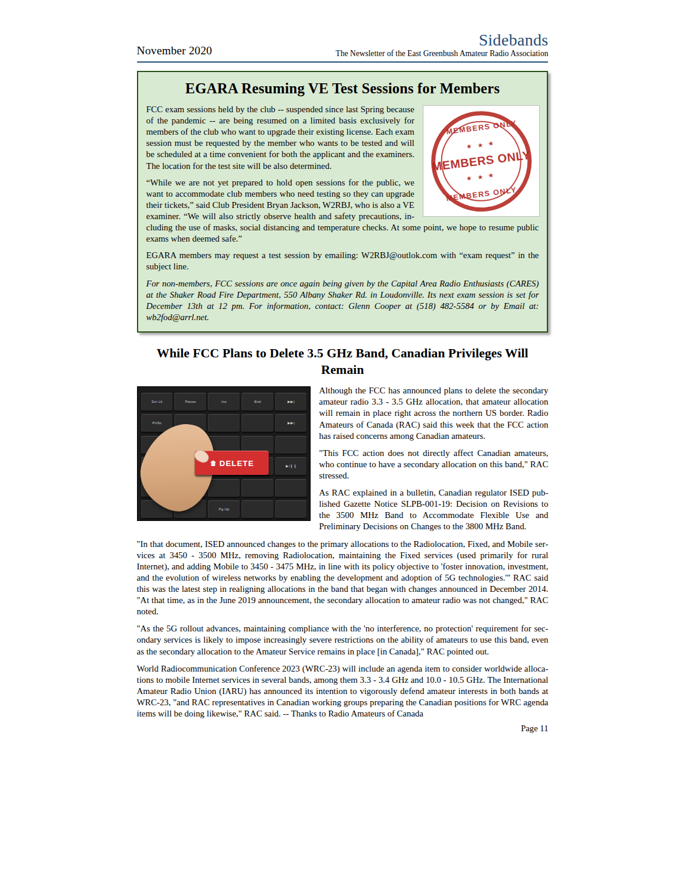November 2020
Sidebands
The Newsletter of the East Greenbush Amateur Radio Association
EGARA Resuming VE Test Sessions for Members
MEMBERS ONLY
★ ★ ★
MEMBERS ONLY
★ ★ ★
MEMBERS ONLY
FCC exam sessions held by the club -- suspended since last Spring because of the pandemic -- are being resumed on a limited basis exclusively for members of the club who want to upgrade their existing license. Each exam session must be requested by the member who wants to be tested and will be scheduled at a time convenient for both the applicant and the examiners. The location for the test site will be also determined.
“While we are not yet prepared to hold open sessions for the public, we want to accommodate club members who need testing so they can upgrade their tickets,” said Club President Bryan Jackson, W2RBJ, who is also a VE examiner. “We will also strictly observe health and safety precautions, including the use of masks, social distancing and temperature checks. At some point, we hope to resume public exams when deemed safe.”
EGARA members may request a test session by emailing: W2RBJ@outlok.com with “exam request” in the subject line.
For non-members, FCC sessions are once again being given by the Capital Area Radio Enthusiasts (CARES) at the Shaker Road Fire Department, 550 Albany Shaker Rd. in Loudonville. Its next exam session is set for December 13th at 12 pm. For information, contact: Glenn Cooper at (518) 482-5584 or by Email at: wb2fod@arrl.net.
While FCC Plans to Delete 3.5 GHz Band, Canadian Privileges Will Remain
Scr Lk
Pause
Break
Ins
End
▶▶|
PrtSc
SysRq
▶▶|
Home
▶/❙❙
Pg Up
🗑DELETE
Although the FCC has announced plans to delete the secondary amateur radio 3.3 - 3.5 GHz allocation, that amateur allocation will remain in place right across the northern US border. Radio Amateurs of Canada (RAC) said this week that the FCC action has raised concerns among Canadian amateurs.
"This FCC action does not directly affect Canadian amateurs, who continue to have a secondary allocation on this band," RAC stressed.
As RAC explained in a bulletin, Canadian regulator ISED published Gazette Notice SLPB-001-19: Decision on Revisions to the 3500 MHz Band to Accommodate Flexible Use and Preliminary Decisions on Changes to the 3800 MHz Band.
"In that document, ISED announced changes to the primary allocations to the Radiolocation, Fixed, and Mobile services at 3450 - 3500 MHz, removing Radiolocation, maintaining the Fixed services (used primarily for rural Internet), and adding Mobile to 3450 - 3475 MHz, in line with its policy objective to 'foster innovation, investment, and the evolution of wireless networks by enabling the development and adoption of 5G technologies.'" RAC said this was the latest step in realigning allocations in the band that began with changes announced in December 2014. "At that time, as in the June 2019 announcement, the secondary allocation to amateur radio was not changed," RAC noted.
"As the 5G rollout advances, maintaining compliance with the 'no interference, no protection' requirement for secondary services is likely to impose increasingly severe restrictions on the ability of amateurs to use this band, even as the secondary allocation to the Amateur Service remains in place [in Canada]," RAC pointed out.
World Radiocommunication Conference 2023 (WRC-23) will include an agenda item to consider worldwide allocations to mobile Internet services in several bands, among them 3.3 - 3.4 GHz and 10.0 - 10.5 GHz. The International Amateur Radio Union (IARU) has announced its intention to vigorously defend amateur interests in both bands at WRC-23, "and RAC representatives in Canadian working groups preparing the Canadian positions for WRC agenda items will be doing likewise," RAC said. -- Thanks to Radio Amateurs of Canada
Page 11